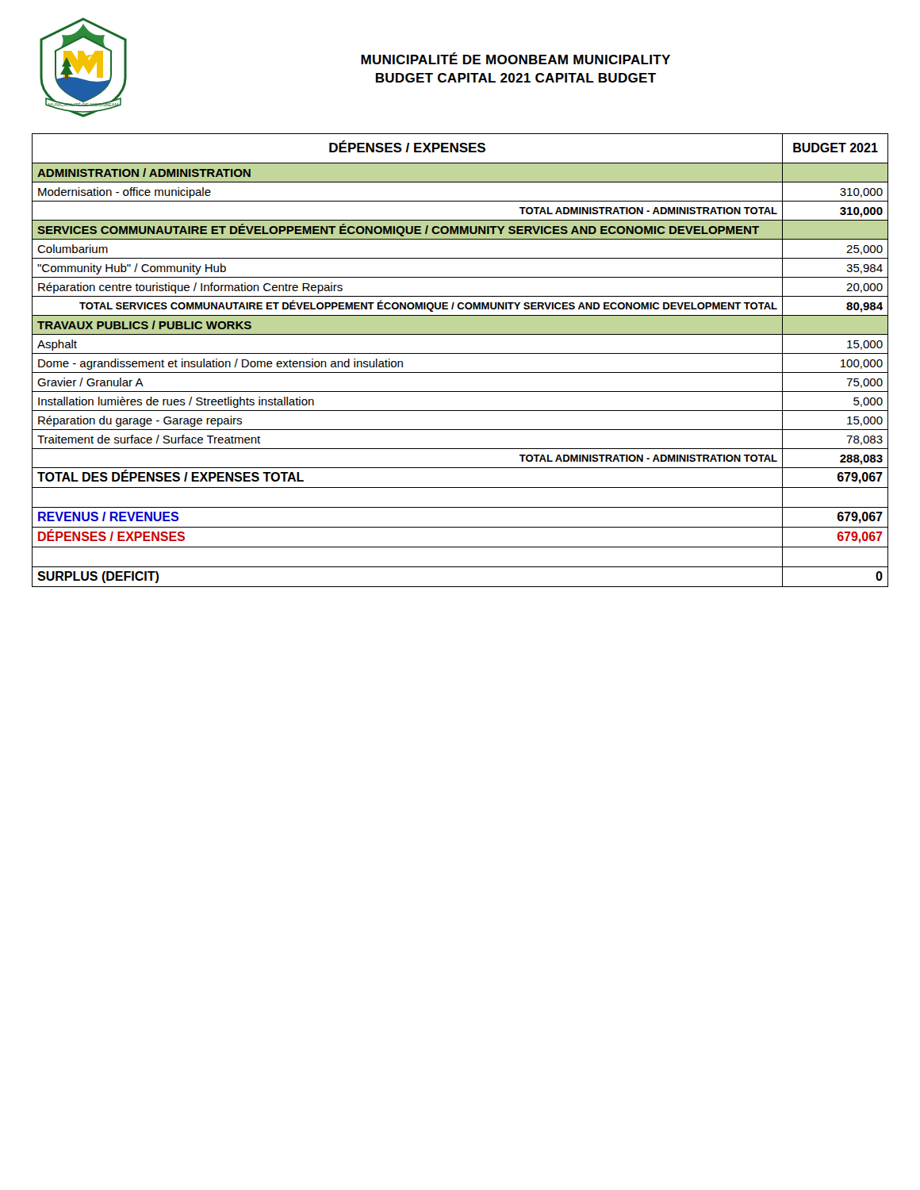MUNICIPALITÉ DE MOONBEAM
MUNICIPALITÉ DE MOONBEAM MUNICIPALITY
BUDGET CAPITAL 2021 CAPITAL BUDGET
| DÉPENSES / EXPENSES | BUDGET 2021 |
| --- | --- |
| ADMINISTRATION / ADMINISTRATION | |
| Modernisation - office municipale | 310,000 |
| TOTAL ADMINISTRATION - ADMINISTRATION TOTAL | 310,000 |
| SERVICES COMMUNAUTAIRE ET DÉVELOPPEMENT ÉCONOMIQUE / COMMUNITY SERVICES AND ECONOMIC DEVELOPMENT | |
| Columbarium | 25,000 |
| "Community Hub" / Community Hub | 35,984 |
| Réparation centre touristique / Information Centre Repairs | 20,000 |
| TOTAL SERVICES COMMUNAUTAIRE ET DÉVELOPPEMENT ÉCONOMIQUE / COMMUNITY SERVICES AND ECONOMIC DEVELOPMENT TOTAL | 80,984 |
| TRAVAUX PUBLICS / PUBLIC WORKS | |
| Asphalt | 15,000 |
| Dome - agrandissement et insulation / Dome extension and insulation | 100,000 |
| Gravier / Granular A | 75,000 |
| Installation lumières de rues / Streetlights installation | 5,000 |
| Réparation du garage - Garage repairs | 15,000 |
| Traitement de surface / Surface Treatment | 78,083 |
| TOTAL ADMINISTRATION - ADMINISTRATION TOTAL | 288,083 |
| TOTAL DES DÉPENSES / EXPENSES TOTAL | 679,067 |
| REVENUS / REVENUES | 679,067 |
| DÉPENSES / EXPENSES | 679,067 |
| SURPLUS (DEFICIT) | 0 |